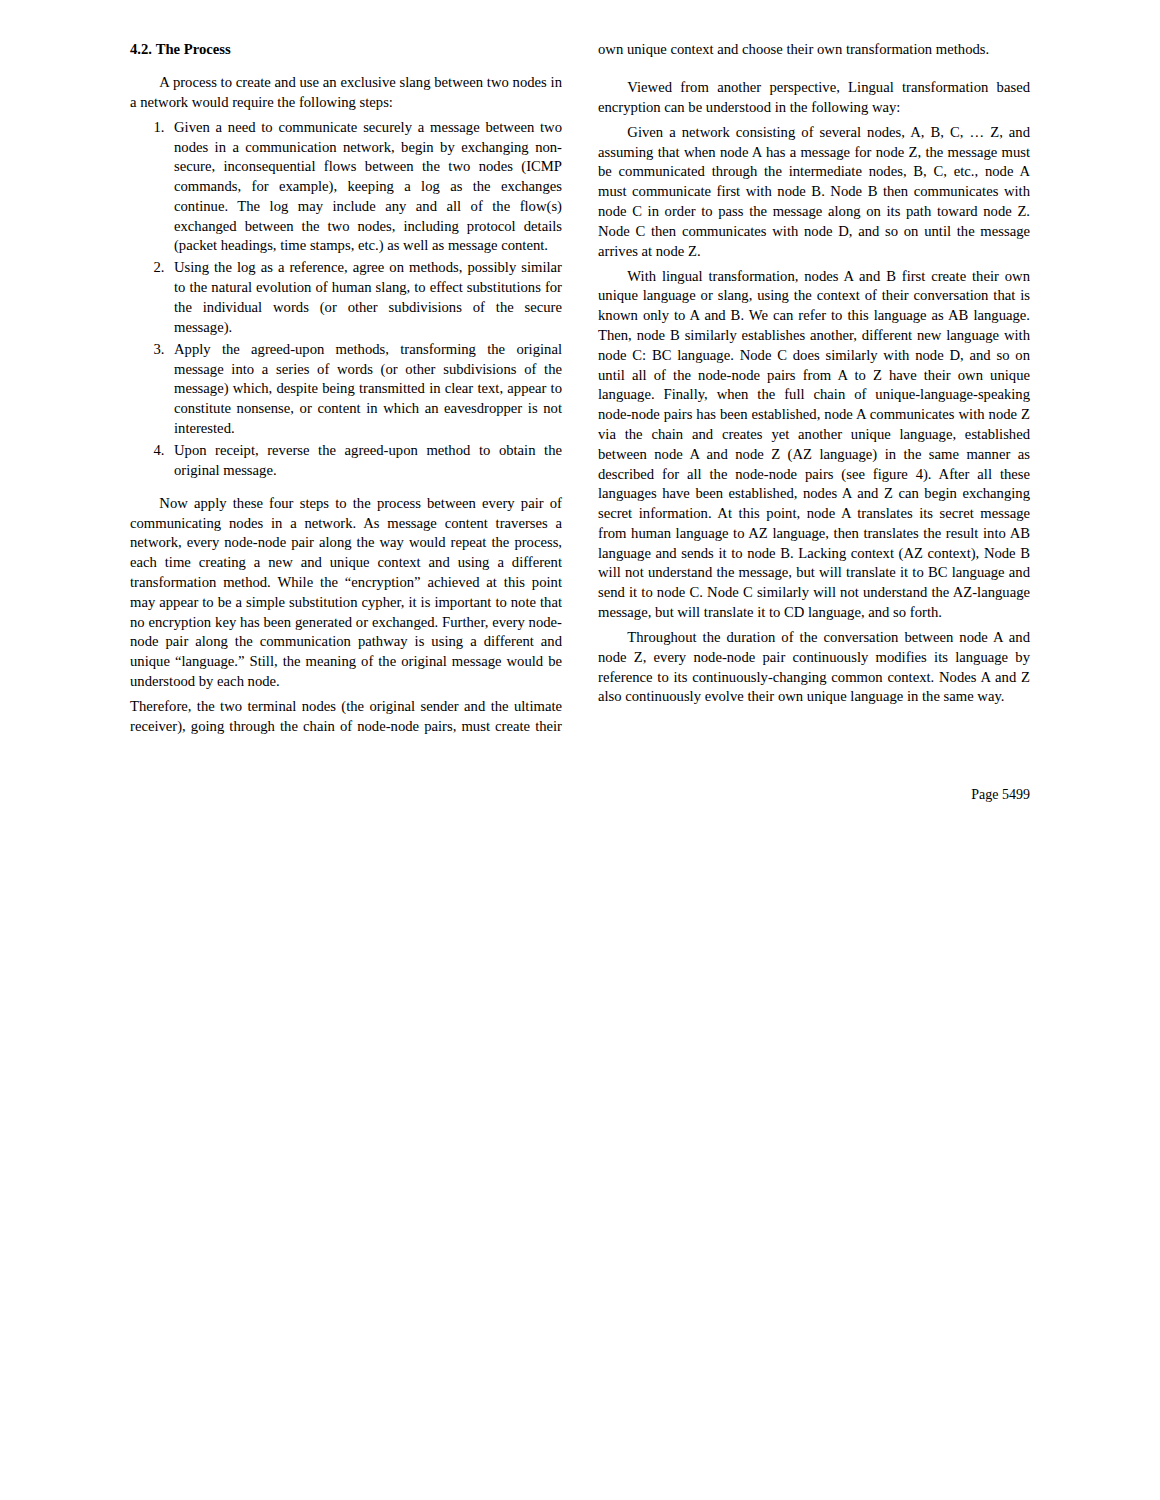4.2. The Process
A process to create and use an exclusive slang between two nodes in a network would require the following steps:
Given a need to communicate securely a message between two nodes in a communication network, begin by exchanging non-secure, inconsequential flows between the two nodes (ICMP commands, for example), keeping a log as the exchanges continue. The log may include any and all of the flow(s) exchanged between the two nodes, including protocol details (packet headings, time stamps, etc.) as well as message content.
Using the log as a reference, agree on methods, possibly similar to the natural evolution of human slang, to effect substitutions for the individual words (or other subdivisions of the secure message).
Apply the agreed-upon methods, transforming the original message into a series of words (or other subdivisions of the message) which, despite being transmitted in clear text, appear to constitute nonsense, or content in which an eavesdropper is not interested.
Upon receipt, reverse the agreed-upon method to obtain the original message.
Now apply these four steps to the process between every pair of communicating nodes in a network. As message content traverses a network, every node-node pair along the way would repeat the process, each time creating a new and unique context and using a different transformation method. While the “encryption” achieved at this point may appear to be a simple substitution cypher, it is important to note that no encryption key has been generated or exchanged. Further, every node-node pair along the communication pathway is using a different and unique “language.” Still, the meaning of the original message would be understood by each node.
Therefore, the two terminal nodes (the original sender and the ultimate receiver), going through the chain of node-node pairs, must create their own unique context and choose their own transformation methods.
Viewed from another perspective, Lingual transformation based encryption can be understood in the following way:
Given a network consisting of several nodes, A, B, C, … Z, and assuming that when node A has a message for node Z, the message must be communicated through the intermediate nodes, B, C, etc., node A must communicate first with node B. Node B then communicates with node C in order to pass the message along on its path toward node Z. Node C then communicates with node D, and so on until the message arrives at node Z.
With lingual transformation, nodes A and B first create their own unique language or slang, using the context of their conversation that is known only to A and B. We can refer to this language as AB language. Then, node B similarly establishes another, different new language with node C: BC language. Node C does similarly with node D, and so on until all of the node-node pairs from A to Z have their own unique language. Finally, when the full chain of unique-language-speaking node-node pairs has been established, node A communicates with node Z via the chain and creates yet another unique language, established between node A and node Z (AZ language) in the same manner as described for all the node-node pairs (see figure 4). After all these languages have been established, nodes A and Z can begin exchanging secret information. At this point, node A translates its secret message from human language to AZ language, then translates the result into AB language and sends it to node B. Lacking context (AZ context), Node B will not understand the message, but will translate it to BC language and send it to node C. Node C similarly will not understand the AZ-language message, but will translate it to CD language, and so forth.
Throughout the duration of the conversation between node A and node Z, every node-node pair continuously modifies its language by reference to its continuously-changing common context. Nodes A and Z also continuously evolve their own unique language in the same way.
Page 5499